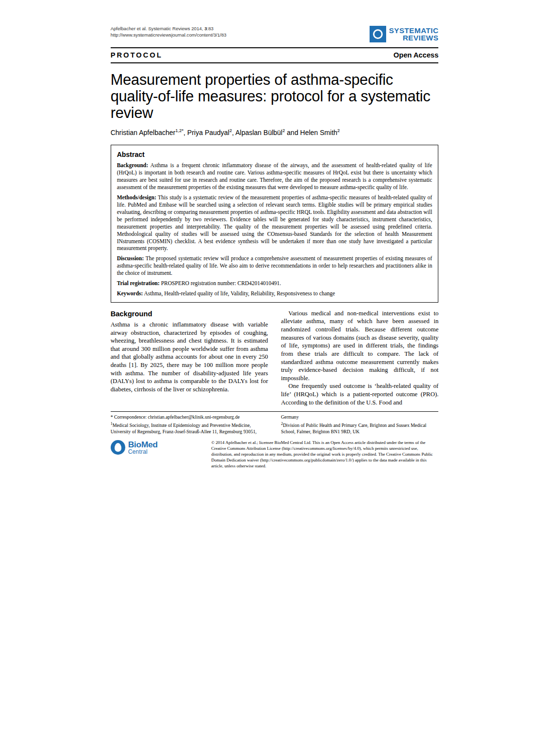Apfelbacher et al. Systematic Reviews 2014, 3:83
http://www.systematicreviewsjournal.com/content/3/1/83
SYSTEMATIC REVIEWS
PROTOCOL
Open Access
Measurement properties of asthma-specific quality-of-life measures: protocol for a systematic review
Christian Apfelbacher1,2*, Priya Paudyal2, Alpaslan Bülbül2 and Helen Smith2
Abstract
Background: Asthma is a frequent chronic inflammatory disease of the airways, and the assessment of health-related quality of life (HrQoL) is important in both research and routine care. Various asthma-specific measures of HrQoL exist but there is uncertainty which measures are best suited for use in research and routine care. Therefore, the aim of the proposed research is a comprehensive systematic assessment of the measurement properties of the existing measures that were developed to measure asthma-specific quality of life.
Methods/design: This study is a systematic review of the measurement properties of asthma-specific measures of health-related quality of life. PubMed and Embase will be searched using a selection of relevant search terms. Eligible studies will be primary empirical studies evaluating, describing or comparing measurement properties of asthma-specific HRQL tools. Eligibility assessment and data abstraction will be performed independently by two reviewers. Evidence tables will be generated for study characteristics, instrument characteristics, measurement properties and interpretability. The quality of the measurement properties will be assessed using predefined criteria. Methodological quality of studies will be assessed using the COnsensus-based Standards for the selection of health Measurement INstruments (COSMIN) checklist. A best evidence synthesis will be undertaken if more than one study have investigated a particular measurement property.
Discussion: The proposed systematic review will produce a comprehensive assessment of measurement properties of existing measures of asthma-specific health-related quality of life. We also aim to derive recommendations in order to help researchers and practitioners alike in the choice of instrument.
Trial registration: PROSPERO registration number: CRD42014010491.
Keywords: Asthma, Health-related quality of life, Validity, Reliability, Responsiveness to change
Background
Asthma is a chronic inflammatory disease with variable airway obstruction, characterized by episodes of coughing, wheezing, breathlessness and chest tightness. It is estimated that around 300 million people worldwide suffer from asthma and that globally asthma accounts for about one in every 250 deaths [1]. By 2025, there may be 100 million more people with asthma. The number of disability-adjusted life years (DALYs) lost to asthma is comparable to the DALYs lost for diabetes, cirrhosis of the liver or schizophrenia.
Various medical and non-medical interventions exist to alleviate asthma, many of which have been assessed in randomized controlled trials. Because different outcome measures of various domains (such as disease severity, quality of life, symptoms) are used in different trials, the findings from these trials are difficult to compare. The lack of standardized asthma outcome measurement currently makes truly evidence-based decision making difficult, if not impossible.
One frequently used outcome is ‘health-related quality of life’ (HRQoL) which is a patient-reported outcome (PRO). According to the definition of the U.S. Food and
* Correspondence: christian.apfelbacher@klinik.uni-regensburg.de
1Medical Sociology, Institute of Epidemiology and Preventive Medicine, University of Regensburg, Franz-Josef-Strauß-Allee 11, Regensburg 93051, Germany
2Division of Public Health and Primary Care, Brighton and Sussex Medical School, Falmer, Brighton BN1 9RD, UK
BioMed Central
© 2014 Apfelbacher et al.; licensee BioMed Central Ltd. This is an Open Access article distributed under the terms of the Creative Commons Attribution License (http://creativecommons.org/licenses/by/4.0), which permits unrestricted use, distribution, and reproduction in any medium, provided the original work is properly credited. The Creative Commons Public Domain Dedication waiver (http://creativecommons.org/publicdomain/zero/1.0/) applies to the data made available in this article, unless otherwise stated.